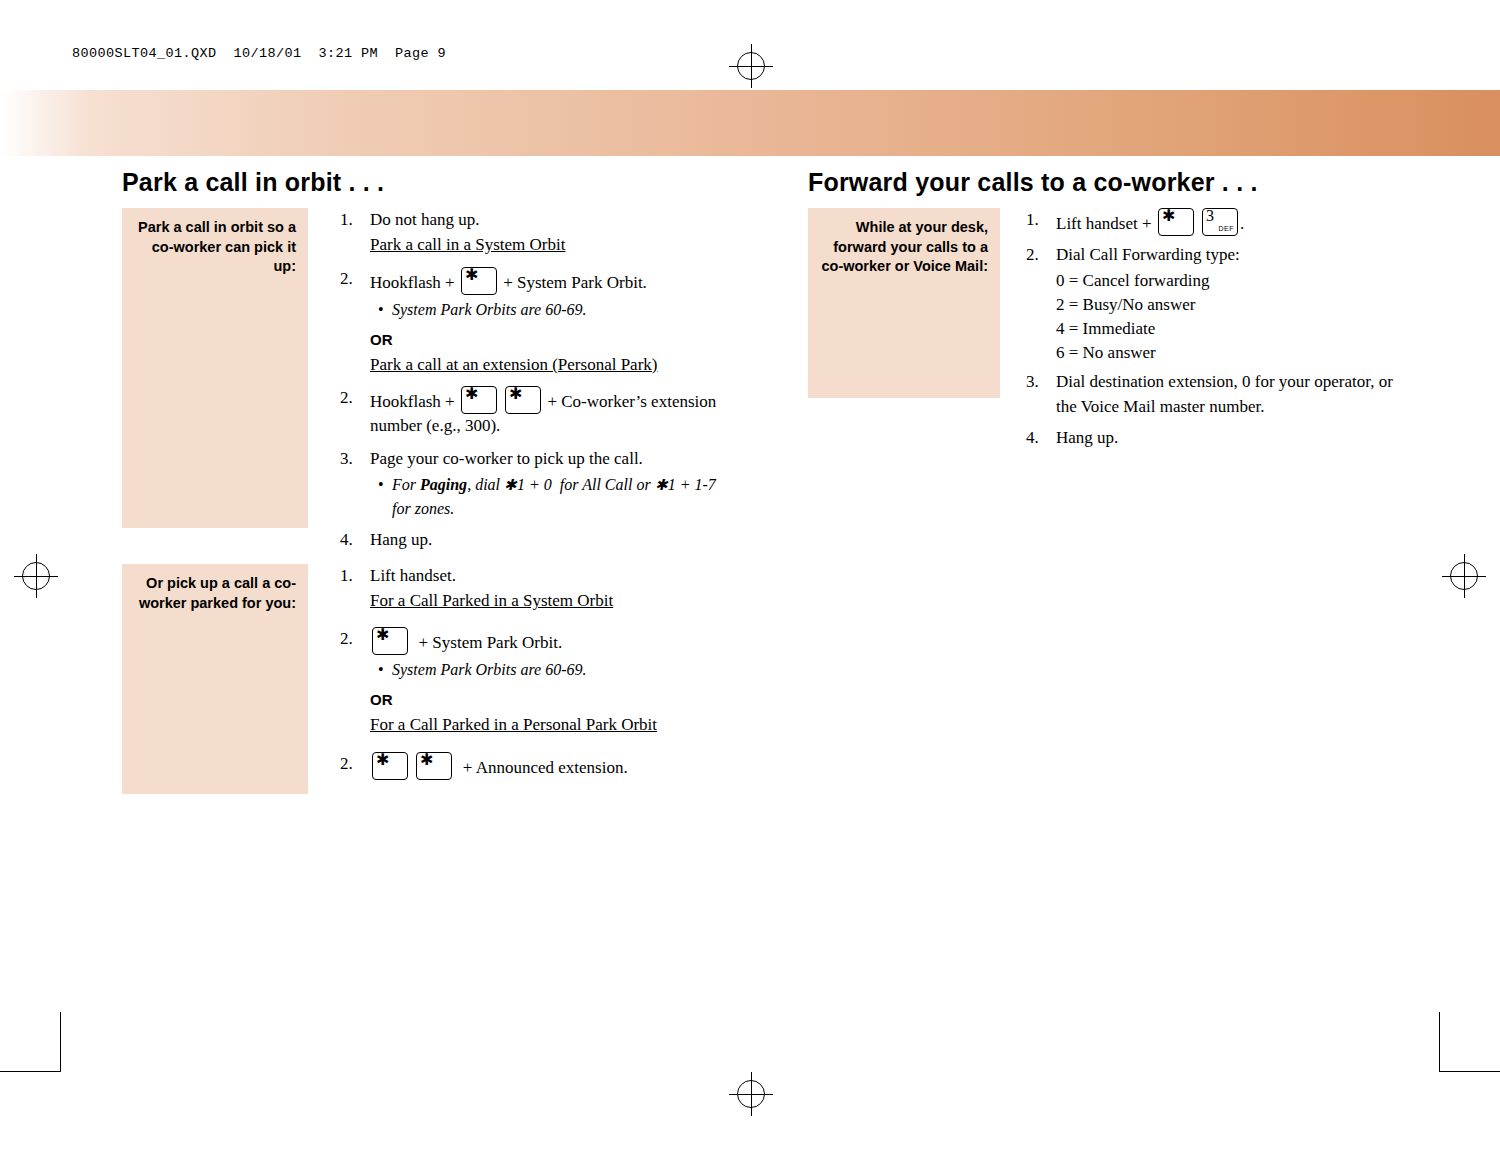80000SLT04_01.QXD 10/18/01 3:21 PM Page 9
Park a call in orbit . . .
Park a call in orbit so a co-worker can pick it up:
1. Do not hang up.
Park a call in a System Orbit
2. Hookflash + + System Park Orbit. System Park Orbits are 60-69.
OR
Park a call at an extension (Personal Park)
2. Hookflash + + Co-worker’s extension number (e.g., 300).
3. Page your co-worker to pick up the call. For Paging, dial ✱1 + 0 for All Call or ✱1 + 1-7 for zones.
4. Hang up.
Or pick up a call a co-worker parked for you:
1. Lift handset.
For a Call Parked in a System Orbit
2. + System Park Orbit. System Park Orbits are 60-69.
OR
For a Call Parked in a Personal Park Orbit
2. + Announced extension.
Forward your calls to a co-worker . . .
While at your desk, forward your calls to a co-worker or Voice Mail:
1. Lift handset + DEF.
2. Dial Call Forwarding type: 0 = Cancel forwarding
2 = Busy/No answer
4 = Immediate
6 = No answer
3. Dial destination extension, 0 for your operator, or the Voice Mail master number.
4. Hang up.